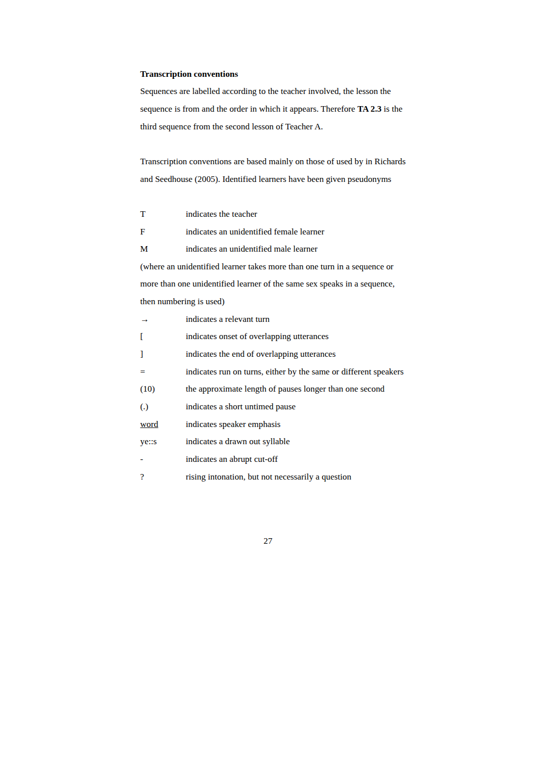Transcription conventions
Sequences are labelled according to the teacher involved, the lesson the sequence is from and the order in which it appears. Therefore TA 2.3 is the third sequence from the second lesson of Teacher A.
Transcription conventions are based mainly on those of used by in Richards and Seedhouse (2005). Identified learners have been given pseudonyms
T
indicates the teacher
F
indicates an unidentified female learner
M
indicates an unidentified male learner
(where an unidentified learner takes more than one turn in a sequence or more than one unidentified learner of the same sex speaks in a sequence, then numbering is used)
→
indicates a relevant turn
[
indicates onset of overlapping utterances
]
indicates the end of overlapping utterances
=
indicates run on turns, either by the same or different speakers
(10)
the approximate length of pauses longer than one second
(.)
indicates a short untimed pause
word
indicates speaker emphasis
ye::s
indicates a drawn out syllable
-
indicates an abrupt cut-off
?
rising intonation, but not necessarily a question
27